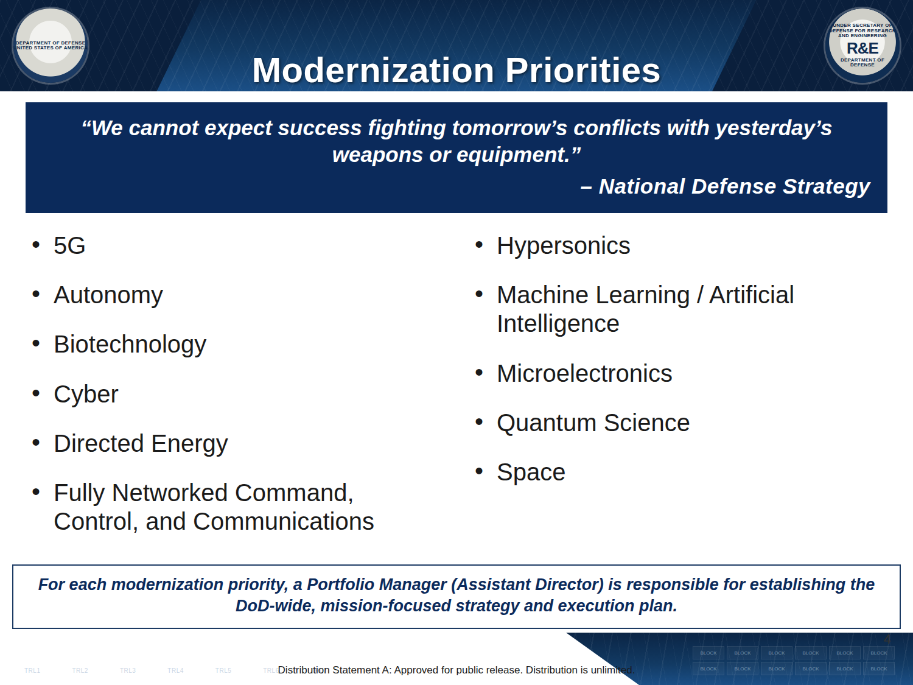DEPARTMENT OF DEFENSE
UNITED STATES OF AMERICA
UNDER SECRETARY OF DEFENSE FOR RESEARCH AND ENGINEERING R&E DEPARTMENT OF DEFENSE
Modernization Priorities
“We cannot expect success fighting tomorrow’s conflicts with yesterday’s weapons or equipment.”
– National Defense Strategy
5G
Autonomy
Biotechnology
Cyber
Directed Energy
Fully Networked Command, Control, and Communications
Hypersonics
Machine Learning / Artificial Intelligence
Microelectronics
Quantum Science
Space
For each modernization priority, a Portfolio Manager (Assistant Director) is responsible for establishing the DoD-wide, mission-focused strategy and execution plan.
TRL1 TRL2 TRL3 TRL4 TRL5 TRL6 TRL7
BLOCK
BLOCK
BLOCK
BLOCK
BLOCK
BLOCK
BLOCK
BLOCK
BLOCK
BLOCK
BLOCK
BLOCK
4
Distribution Statement A: Approved for public release. Distribution is unlimited.